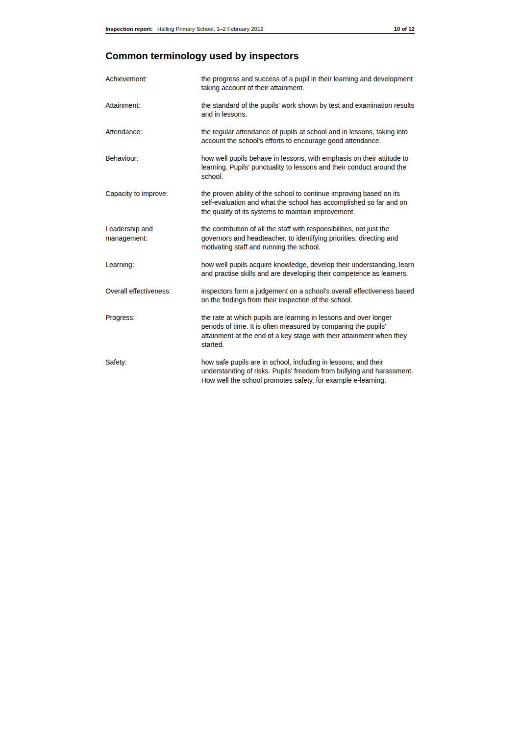Inspection report: Halling Primary School, 1–2 February 2012
10 of 12
Common terminology used by inspectors
| Achievement: | the progress and success of a pupil in their learning and development taking account of their attainment. |
| Attainment: | the standard of the pupils' work shown by test and examination results and in lessons. |
| Attendance: | the regular attendance of pupils at school and in lessons, taking into account the school's efforts to encourage good attendance. |
| Behaviour: | how well pupils behave in lessons, with emphasis on their attitude to learning. Pupils' punctuality to lessons and their conduct around the school. |
| Capacity to improve: | the proven ability of the school to continue improving based on its self-evaluation and what the school has accomplished so far and on the quality of its systems to maintain improvement. |
| Leadership and management: | the contribution of all the staff with responsibilities, not just the governors and headteacher, to identifying priorities, directing and motivating staff and running the school. |
| Learning: | how well pupils acquire knowledge, develop their understanding, learn and practise skills and are developing their competence as learners. |
| Overall effectiveness: | inspectors form a judgement on a school's overall effectiveness based on the findings from their inspection of the school. |
| Progress: | the rate at which pupils are learning in lessons and over longer periods of time. It is often measured by comparing the pupils' attainment at the end of a key stage with their attainment when they started. |
| Safety: | how safe pupils are in school, including in lessons; and their understanding of risks. Pupils' freedom from bullying and harassment. How well the school promotes safety, for example e-learning. |